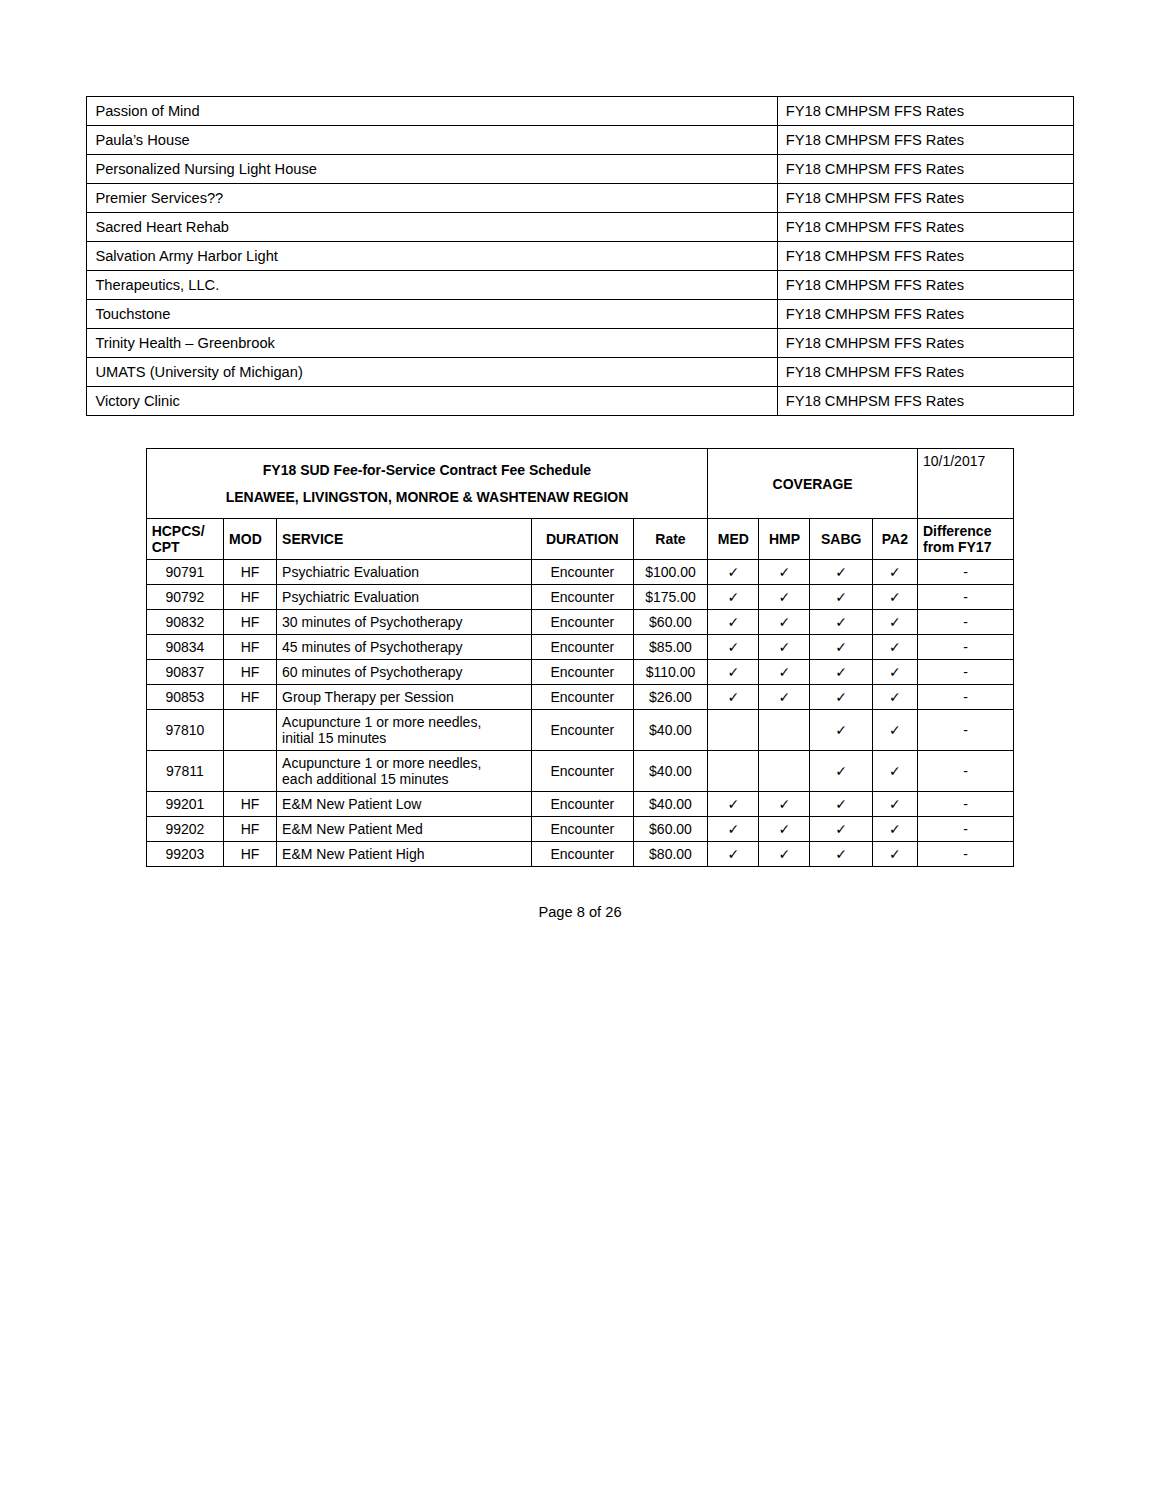| Passion of Mind | FY18 CMHPSM FFS Rates |
| Paula’s House | FY18 CMHPSM FFS Rates |
| Personalized Nursing Light House | FY18 CMHPSM FFS Rates |
| Premier Services?? | FY18 CMHPSM FFS Rates |
| Sacred Heart Rehab | FY18 CMHPSM FFS Rates |
| Salvation Army Harbor Light | FY18 CMHPSM FFS Rates |
| Therapeutics, LLC. | FY18 CMHPSM FFS Rates |
| Touchstone | FY18 CMHPSM FFS Rates |
| Trinity Health – Greenbrook | FY18 CMHPSM FFS Rates |
| UMATS (University of Michigan) | FY18 CMHPSM FFS Rates |
| Victory Clinic | FY18 CMHPSM FFS Rates |
| FY18 SUD Fee-for-Service Contract Fee Schedule LENAWEE, LIVINGSTON, MONROE & WASHTENAW REGION | COVERAGE | 10/1/2017 |
| HCPCS/ CPT | MOD | SERVICE | DURATION | Rate | MED | HMP | SABG | PA2 | Difference from FY17 |
| 90791 | HF | Psychiatric Evaluation | Encounter | $100.00 | ✓ | ✓ | ✓ | ✓ | - |
| 90792 | HF | Psychiatric Evaluation | Encounter | $175.00 | ✓ | ✓ | ✓ | ✓ | - |
| 90832 | HF | 30 minutes of Psychotherapy | Encounter | $60.00 | ✓ | ✓ | ✓ | ✓ | - |
| 90834 | HF | 45 minutes of Psychotherapy | Encounter | $85.00 | ✓ | ✓ | ✓ | ✓ | - |
| 90837 | HF | 60 minutes of Psychotherapy | Encounter | $110.00 | ✓ | ✓ | ✓ | ✓ | - |
| 90853 | HF | Group Therapy per Session | Encounter | $26.00 | ✓ | ✓ | ✓ | ✓ | - |
| 97810 | | Acupuncture 1 or more needles, initial 15 minutes | Encounter | $40.00 | | | ✓ | ✓ | - |
| 97811 | | Acupuncture 1 or more needles, each additional 15 minutes | Encounter | $40.00 | | | ✓ | ✓ | - |
| 99201 | HF | E&M New Patient Low | Encounter | $40.00 | ✓ | ✓ | ✓ | ✓ | - |
| 99202 | HF | E&M New Patient Med | Encounter | $60.00 | ✓ | ✓ | ✓ | ✓ | - |
| 99203 | HF | E&M New Patient High | Encounter | $80.00 | ✓ | ✓ | ✓ | ✓ | - |
Page 8 of 26